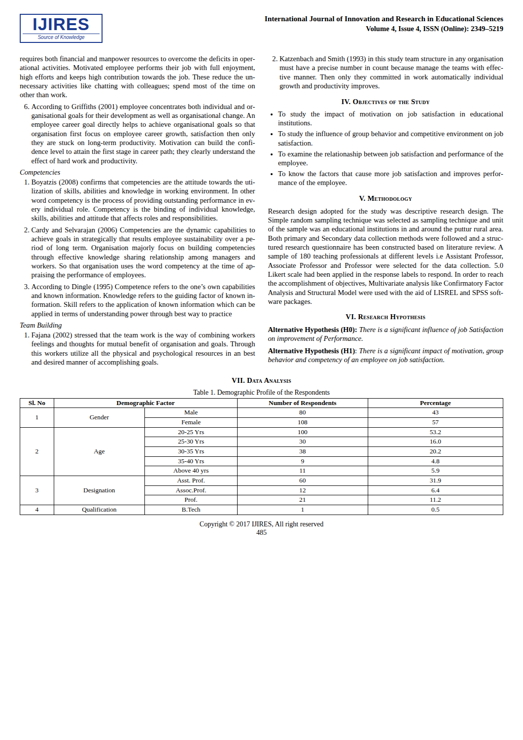IJIRES
Source of Knowledge
International Journal of Innovation and Research in Educational Sciences
Volume 4, Issue 4, ISSN (Online): 2349–5219
requires both financial and manpower resources to overcome the deficits in operational activities. Motivated employee performs their job with full enjoyment, high efforts and keeps high contribution towards the job. These reduce the unnecessary activities like chatting with colleagues; spend most of the time on other than work.
According to Griffiths (2001) employee concentrates both individual and organisational goals for their development as well as organisational change. An employee career goal directly helps to achieve organisational goals so that organisation first focus on employee career growth, satisfaction then only they are stuck on long-term productivity. Motivation can build the confidence level to attain the first stage in career path; they clearly understand the effect of hard work and productivity.
Competencies
Boyatzis (2008) confirms that competencies are the attitude towards the utilization of skills, abilities and knowledge in working environment. In other word competency is the process of providing outstanding performance in every individual role. Competency is the binding of individual knowledge, skills, abilities and attitude that affects roles and responsibilities.
Cardy and Selvarajan (2006) Competencies are the dynamic capabilities to achieve goals in strategically that results employee sustainability over a period of long term. Organisation majorly focus on building competencies through effective knowledge sharing relationship among managers and workers. So that organisation uses the word competency at the time of appraising the performance of employees.
According to Dingle (1995) Competence refers to the one’s own capabilities and known information. Knowledge refers to the guiding factor of known information. Skill refers to the application of known information which can be applied in terms of understanding power through best way to practice
Team Building
Fajana (2002) stressed that the team work is the way of combining workers feelings and thoughts for mutual benefit of organisation and goals. Through this workers utilize all the physical and psychological resources in an best and desired manner of accomplishing goals.
Katzenbach and Smith (1993) in this study team structure in any organisation must have a precise number in count because manage the teams with effective manner. Then only they committed in work automatically individual growth and productivity improves.
IV. Objectives of the Study
To study the impact of motivation on job satisfaction in educational institutions.
To study the influence of group behavior and competitive environment on job satisfaction.
To examine the relationaship between job satisfaction and performance of the employee.
To know the factors that cause more job satisfaction and improves performance of the employee.
V. Methodology
Research design adopted for the study was descriptive research design. The Simple random sampling technique was selected as sampling technique and unit of the sample was an educational institutions in and around the puttur rural area. Both primary and Secondary data collection methods were followed and a structured research questionnaire has been constructed based on literature review. A sample of 180 teaching professionals at different levels i.e Assistant Professor, Associate Professor and Professor were selected for the data collection. 5.0 Likert scale had been applied in the response labels to respond. In order to reach the accomplishment of objectives, Multivariate analysis like Confirmatory Factor Analysis and Structural Model were used with the aid of LISREL and SPSS software packages.
VI. Research Hypothesis
Alternative Hypothesis (H0): There is a significant influence of job Satisfaction on improvement of Performance.
Alternative Hypothesis (H1): There is a significant impact of motivation, group behavior and competency of an employee on job satisfaction.
VII. Data Analysis
Table 1. Demographic Profile of the Respondents
| Sl. No | Demographic Factor | Number of Respondents | Percentage |
| --- | --- | --- | --- |
| 1 | Gender | Male | 80 | 43 |
| Female | 108 | 57 |
| 2 | Age | 20-25 Yrs | 100 | 53.2 |
| 25-30 Yrs | 30 | 16.0 |
| 30-35 Yrs | 38 | 20.2 |
| 35-40 Yrs | 9 | 4.8 |
| Above 40 yrs | 11 | 5.9 |
| 3 | Designation | Asst. Prof. | 60 | 31.9 |
| Assoc.Prof. | 12 | 6.4 |
| Prof. | 21 | 11.2 |
| 4 | Qualification | B.Tech | 1 | 0.5 |
Copyright © 2017 IJIRES, All right reserved
485